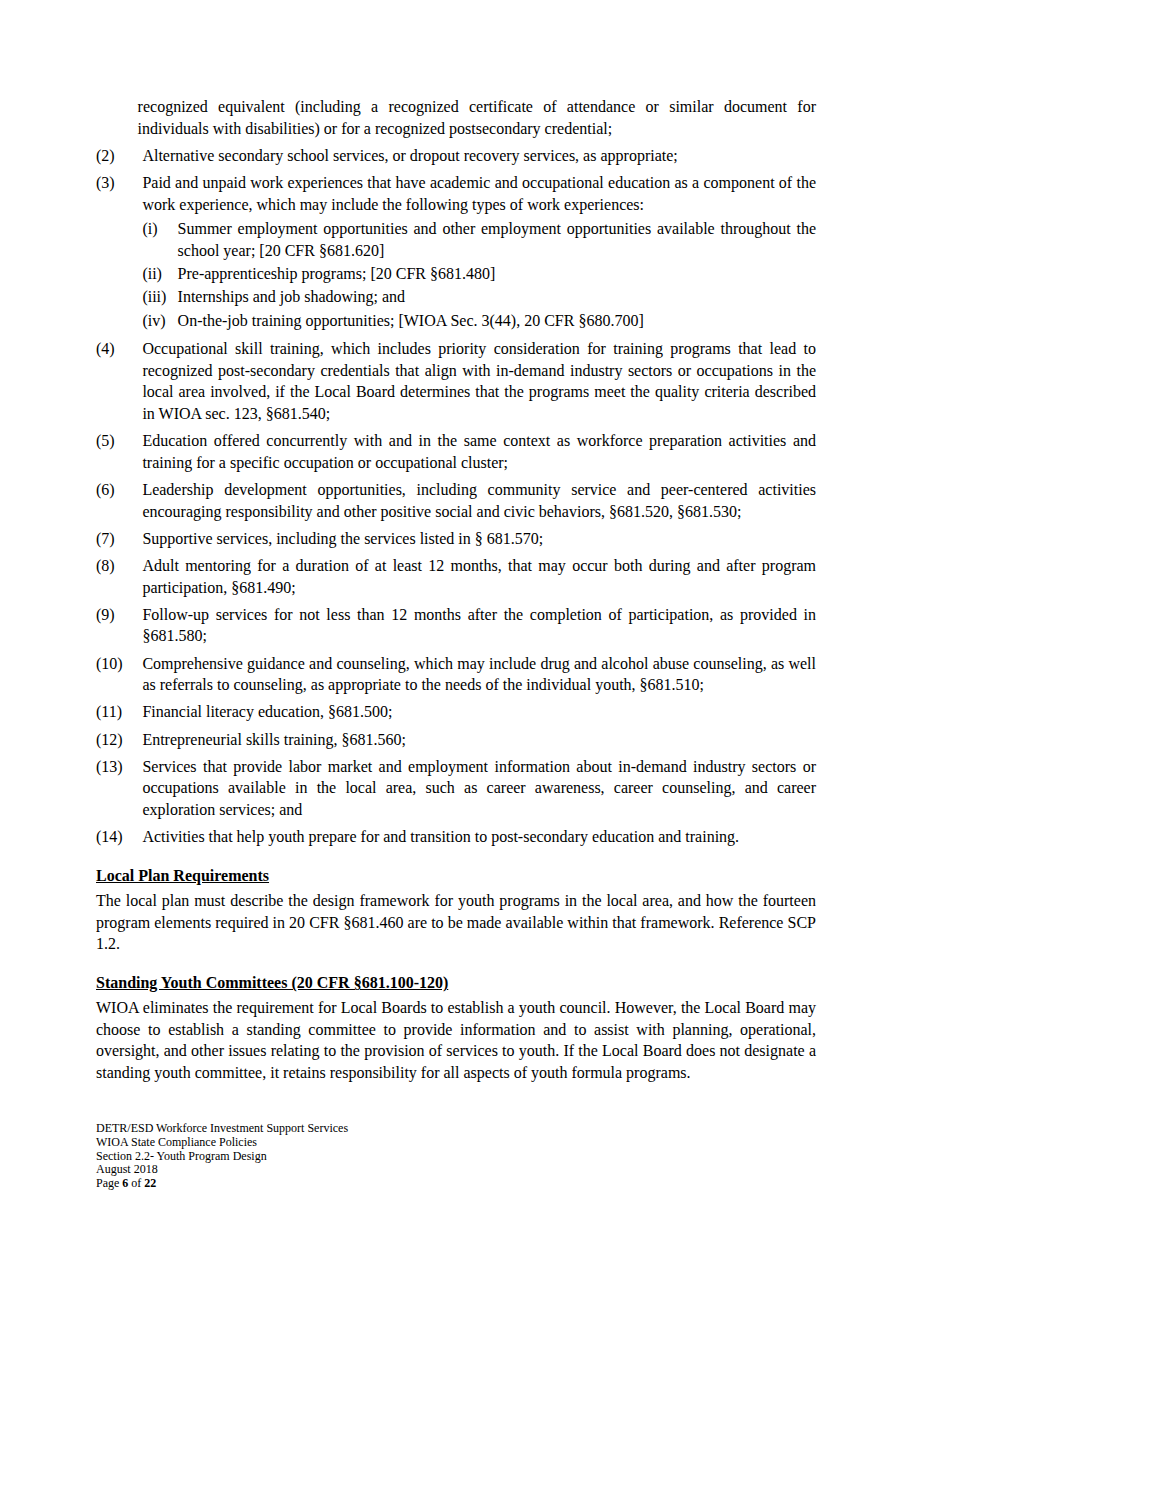recognized equivalent (including a recognized certificate of attendance or similar document for individuals with disabilities) or for a recognized postsecondary credential;
(2) Alternative secondary school services, or dropout recovery services, as appropriate;
(3) Paid and unpaid work experiences that have academic and occupational education as a component of the work experience, which may include the following types of work experiences:
(i) Summer employment opportunities and other employment opportunities available throughout the school year; [20 CFR §681.620]
(ii) Pre-apprenticeship programs; [20 CFR §681.480]
(iii) Internships and job shadowing; and
(iv) On-the-job training opportunities; [WIOA Sec. 3(44), 20 CFR §680.700]
(4) Occupational skill training, which includes priority consideration for training programs that lead to recognized post-secondary credentials that align with in-demand industry sectors or occupations in the local area involved, if the Local Board determines that the programs meet the quality criteria described in WIOA sec. 123, §681.540;
(5) Education offered concurrently with and in the same context as workforce preparation activities and training for a specific occupation or occupational cluster;
(6) Leadership development opportunities, including community service and peer-centered activities encouraging responsibility and other positive social and civic behaviors, §681.520, §681.530;
(7) Supportive services, including the services listed in § 681.570;
(8) Adult mentoring for a duration of at least 12 months, that may occur both during and after program participation, §681.490;
(9) Follow-up services for not less than 12 months after the completion of participation, as provided in §681.580;
(10) Comprehensive guidance and counseling, which may include drug and alcohol abuse counseling, as well as referrals to counseling, as appropriate to the needs of the individual youth, §681.510;
(11) Financial literacy education, §681.500;
(12) Entrepreneurial skills training, §681.560;
(13) Services that provide labor market and employment information about in-demand industry sectors or occupations available in the local area, such as career awareness, career counseling, and career exploration services; and
(14) Activities that help youth prepare for and transition to post-secondary education and training.
Local Plan Requirements
The local plan must describe the design framework for youth programs in the local area, and how the fourteen program elements required in 20 CFR §681.460 are to be made available within that framework. Reference SCP 1.2.
Standing Youth Committees (20 CFR §681.100-120)
WIOA eliminates the requirement for Local Boards to establish a youth council. However, the Local Board may choose to establish a standing committee to provide information and to assist with planning, operational, oversight, and other issues relating to the provision of services to youth. If the Local Board does not designate a standing youth committee, it retains responsibility for all aspects of youth formula programs.
DETR/ESD Workforce Investment Support Services
WIOA State Compliance Policies
Section 2.2- Youth Program Design
August 2018
Page 6 of 22